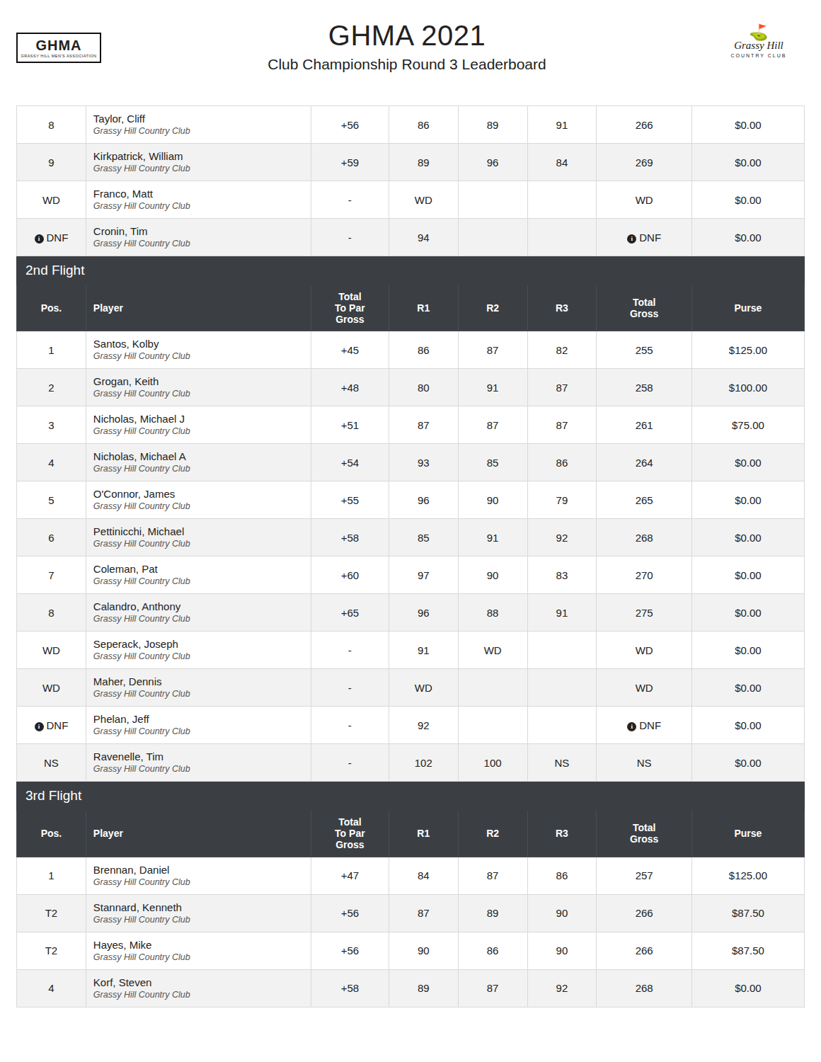GHMA GRASSY HILL MEN'S ASSOCIATION
GHMA 2021
Club Championship Round 3 Leaderboard
⛳
Grassy Hill
Country Club
| 8 | Taylor, Cliff Grassy Hill Country Club | +56 | 86 | 89 | 91 | 266 | $0.00 |
| 9 | Kirkpatrick, William Grassy Hill Country Club | +59 | 89 | 96 | 84 | 269 | $0.00 |
| WD | Franco, Matt Grassy Hill Country Club | - | WD | | | WD | $0.00 |
| i DNF | Cronin, Tim Grassy Hill Country Club | - | 94 | | | i DNF | $0.00 |
| 2nd Flight |
| Pos. | Player | Total To Par Gross | R1 | R2 | R3 | Total Gross | Purse |
| 1 | Santos, Kolby Grassy Hill Country Club | +45 | 86 | 87 | 82 | 255 | $125.00 |
| 2 | Grogan, Keith Grassy Hill Country Club | +48 | 80 | 91 | 87 | 258 | $100.00 |
| 3 | Nicholas, Michael J Grassy Hill Country Club | +51 | 87 | 87 | 87 | 261 | $75.00 |
| 4 | Nicholas, Michael A Grassy Hill Country Club | +54 | 93 | 85 | 86 | 264 | $0.00 |
| 5 | O'Connor, James Grassy Hill Country Club | +55 | 96 | 90 | 79 | 265 | $0.00 |
| 6 | Pettinicchi, Michael Grassy Hill Country Club | +58 | 85 | 91 | 92 | 268 | $0.00 |
| 7 | Coleman, Pat Grassy Hill Country Club | +60 | 97 | 90 | 83 | 270 | $0.00 |
| 8 | Calandro, Anthony Grassy Hill Country Club | +65 | 96 | 88 | 91 | 275 | $0.00 |
| WD | Seperack, Joseph Grassy Hill Country Club | - | 91 | WD | | WD | $0.00 |
| WD | Maher, Dennis Grassy Hill Country Club | - | WD | | | WD | $0.00 |
| i DNF | Phelan, Jeff Grassy Hill Country Club | - | 92 | | | i DNF | $0.00 |
| NS | Ravenelle, Tim Grassy Hill Country Club | - | 102 | 100 | NS | NS | $0.00 |
| 3rd Flight |
| Pos. | Player | Total To Par Gross | R1 | R2 | R3 | Total Gross | Purse |
| 1 | Brennan, Daniel Grassy Hill Country Club | +47 | 84 | 87 | 86 | 257 | $125.00 |
| T2 | Stannard, Kenneth Grassy Hill Country Club | +56 | 87 | 89 | 90 | 266 | $87.50 |
| T2 | Hayes, Mike Grassy Hill Country Club | +56 | 90 | 86 | 90 | 266 | $87.50 |
| 4 | Korf, Steven Grassy Hill Country Club | +58 | 89 | 87 | 92 | 268 | $0.00 |